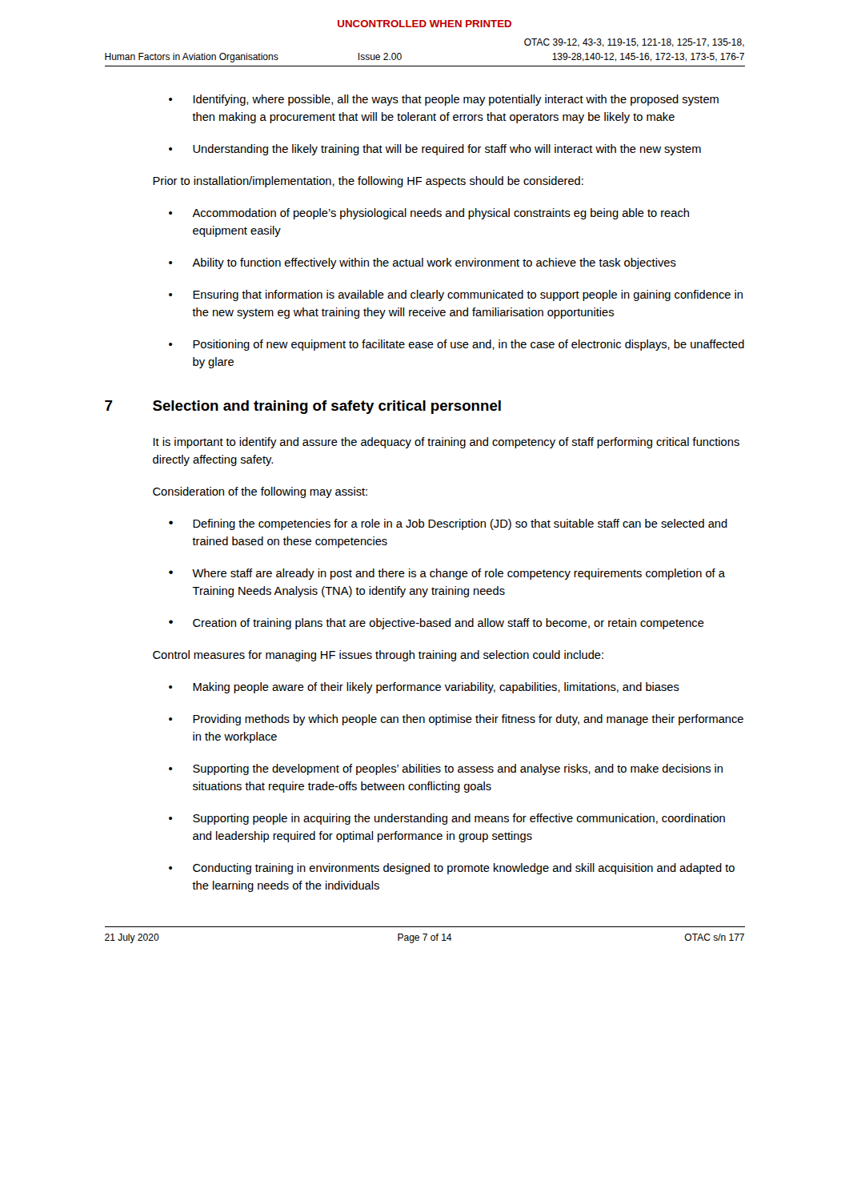UNCONTROLLED WHEN PRINTED
| | | OTAC 39-12, 43-3, 119-15, 121-18, 125-17, 135-18, |
| Human Factors in Aviation Organisations | Issue 2.00 | 139-28,140-12, 145-16, 172-13, 173-5, 176-7 |
Identifying, where possible, all the ways that people may potentially interact with the proposed system then making a procurement that will be tolerant of errors that operators may be likely to make
Understanding the likely training that will be required for staff who will interact with the new system
Prior to installation/implementation, the following HF aspects should be considered:
Accommodation of people’s physiological needs and physical constraints eg being able to reach equipment easily
Ability to function effectively within the actual work environment to achieve the task objectives
Ensuring that information is available and clearly communicated to support people in gaining confidence in the new system eg what training they will receive and familiarisation opportunities
Positioning of new equipment to facilitate ease of use and, in the case of electronic displays, be unaffected by glare
7
Selection and training of safety critical personnel
It is important to identify and assure the adequacy of training and competency of staff performing critical functions directly affecting safety.
Consideration of the following may assist:
Defining the competencies for a role in a Job Description (JD) so that suitable staff can be selected and trained based on these competencies
Where staff are already in post and there is a change of role competency requirements completion of a Training Needs Analysis (TNA) to identify any training needs
Creation of training plans that are objective-based and allow staff to become, or retain competence
Control measures for managing HF issues through training and selection could include:
Making people aware of their likely performance variability, capabilities, limitations, and biases
Providing methods by which people can then optimise their fitness for duty, and manage their performance in the workplace
Supporting the development of peoples’ abilities to assess and analyse risks, and to make decisions in situations that require trade-offs between conflicting goals
Supporting people in acquiring the understanding and means for effective communication, coordination and leadership required for optimal performance in group settings
Conducting training in environments designed to promote knowledge and skill acquisition and adapted to the learning needs of the individuals
| 21 July 2020 | Page 7 of 14 | OTAC s/n 177 |